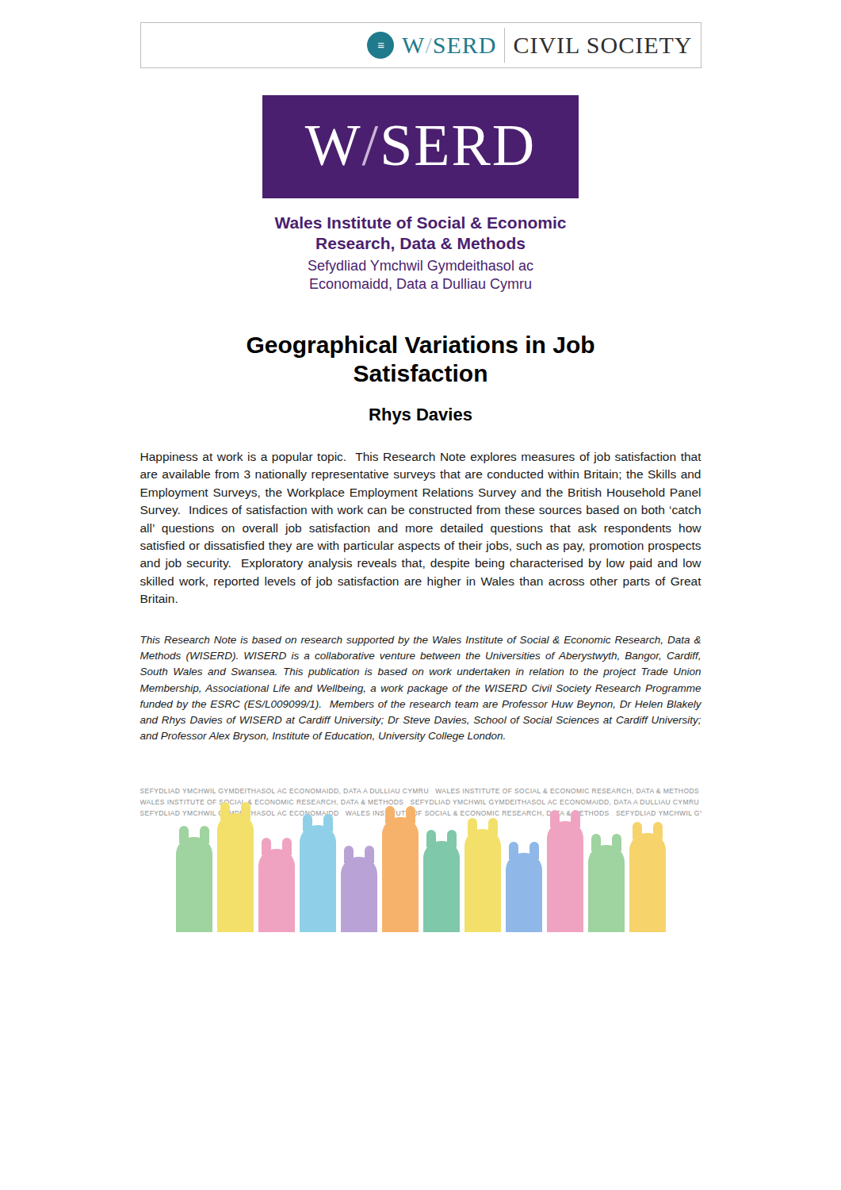≡ W/SERD CIVIL SOCIETY
W/SERD
Wales Institute of Social & Economic
Research, Data & Methods
Sefydliad Ymchwil Gymdeithasol ac
Economaidd, Data a Dulliau Cymru
Geographical Variations in Job
Satisfaction
Rhys Davies
Happiness at work is a popular topic. This Research Note explores measures of job satisfaction that are available from 3 nationally representative surveys that are conducted within Britain; the Skills and Employment Surveys, the Workplace Employment Relations Survey and the British Household Panel Survey. Indices of satisfaction with work can be constructed from these sources based on both ‘catch all’ questions on overall job satisfaction and more detailed questions that ask respondents how satisfied or dissatisfied they are with particular aspects of their jobs, such as pay, promotion prospects and job security. Exploratory analysis reveals that, despite being characterised by low paid and low skilled work, reported levels of job satisfaction are higher in Wales than across other parts of Great Britain.
This Research Note is based on research supported by the Wales Institute of Social & Economic Research, Data & Methods (WISERD). WISERD is a collaborative venture between the Universities of Aberystwyth, Bangor, Cardiff, South Wales and Swansea. This publication is based on work undertaken in relation to the project Trade Union Membership, Associational Life and Wellbeing, a work package of the WISERD Civil Society Research Programme funded by the ESRC (ES/L009099/1). Members of the research team are Professor Huw Beynon, Dr Helen Blakely and Rhys Davies of WISERD at Cardiff University; Dr Steve Davies, School of Social Sciences at Cardiff University; and Professor Alex Bryson, Institute of Education, University College London.
Sefydliad Ymchwil Gymdeithasol ac Economaidd, Data a Dulliau Cymru Wales Institute of Social & Economic Research, Data & Methods Sefydliad Ymchwil
Wales Institute of Social & Economic Research, Data & Methods Sefydliad Ymchwil Gymdeithasol ac Economaidd, Data a Dulliau Cymru Wales Institute
Sefydliad Ymchwil Gymdeithasol ac Economaidd Wales Institute of Social & Economic Research, Data & Methods Sefydliad Ymchwil Gymdeithasol